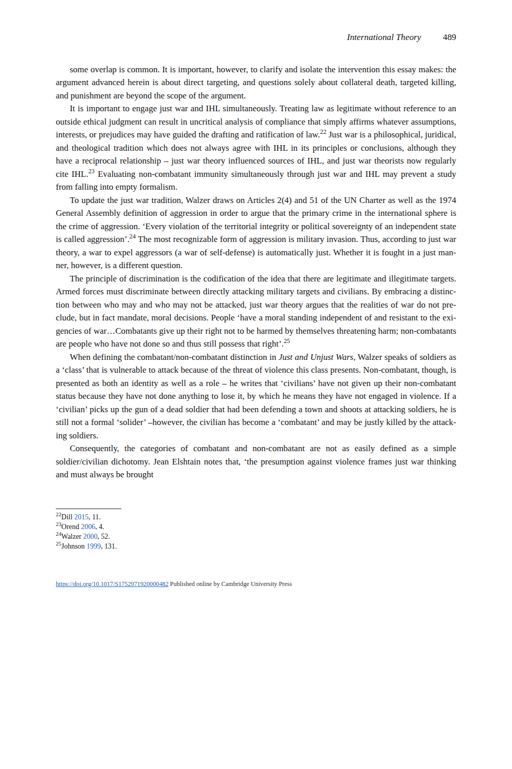International Theory 489
some overlap is common. It is important, however, to clarify and isolate the intervention this essay makes: the argument advanced herein is about direct targeting, and questions solely about collateral death, targeted killing, and punishment are beyond the scope of the argument.
It is important to engage just war and IHL simultaneously. Treating law as legitimate without reference to an outside ethical judgment can result in uncritical analysis of compliance that simply affirms whatever assumptions, interests, or prejudices may have guided the drafting and ratification of law.22 Just war is a philosophical, juridical, and theological tradition which does not always agree with IHL in its principles or conclusions, although they have a reciprocal relationship – just war theory influenced sources of IHL, and just war theorists now regularly cite IHL.23 Evaluating non-combatant immunity simultaneously through just war and IHL may prevent a study from falling into empty formalism.
To update the just war tradition, Walzer draws on Articles 2(4) and 51 of the UN Charter as well as the 1974 General Assembly definition of aggression in order to argue that the primary crime in the international sphere is the crime of aggression. ‘Every violation of the territorial integrity or political sovereignty of an independent state is called aggression’.24 The most recognizable form of aggression is military invasion. Thus, according to just war theory, a war to expel aggressors (a war of self-defense) is automatically just. Whether it is fought in a just manner, however, is a different question.
The principle of discrimination is the codification of the idea that there are legitimate and illegitimate targets. Armed forces must discriminate between directly attacking military targets and civilians. By embracing a distinction between who may and who may not be attacked, just war theory argues that the realities of war do not preclude, but in fact mandate, moral decisions. People ‘have a moral standing independent of and resistant to the exigencies of war…Combatants give up their right not to be harmed by themselves threatening harm; non-combatants are people who have not done so and thus still possess that right’.25
When defining the combatant/non-combatant distinction in Just and Unjust Wars, Walzer speaks of soldiers as a ‘class’ that is vulnerable to attack because of the threat of violence this class presents. Non-combatant, though, is presented as both an identity as well as a role – he writes that ‘civilians’ have not given up their non-combatant status because they have not done anything to lose it, by which he means they have not engaged in violence. If a ‘civilian’ picks up the gun of a dead soldier that had been defending a town and shoots at attacking soldiers, he is still not a formal ‘solider’ –however, the civilian has become a ‘combatant’ and may be justly killed by the attacking soldiers.
Consequently, the categories of combatant and non-combatant are not as easily defined as a simple soldier/civilian dichotomy. Jean Elshtain notes that, ‘the presumption against violence frames just war thinking and must always be brought
22Dill 2015, 11.
23Orend 2006, 4.
24Walzer 2000, 52.
25Johnson 1999, 131.
https://doi.org/10.1017/S1752971920000482 Published online by Cambridge University Press